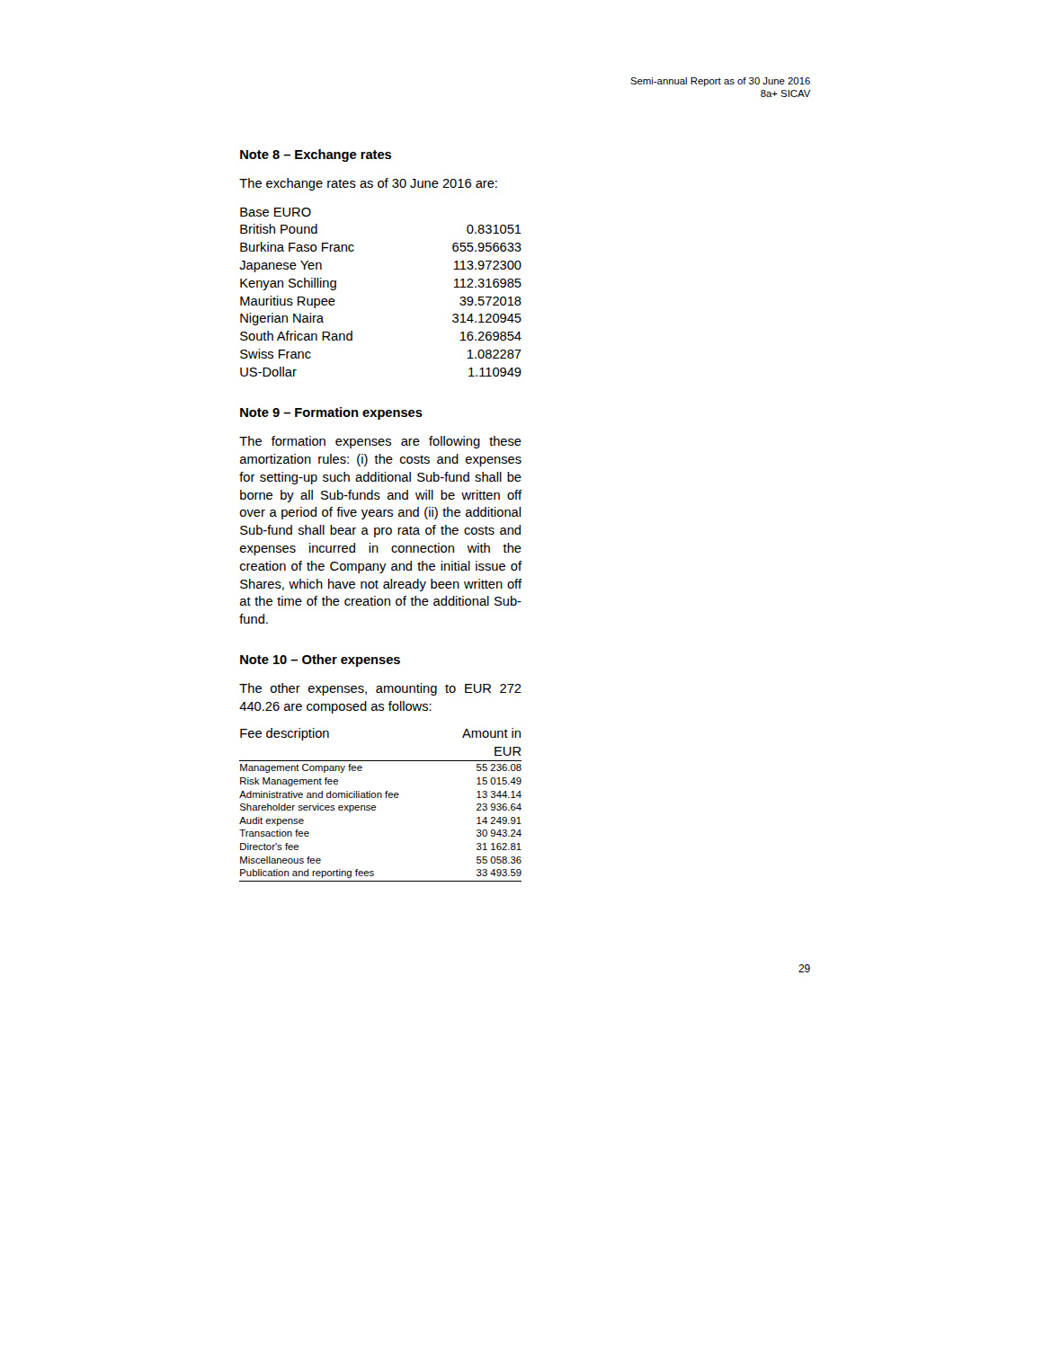Semi-annual Report as of 30 June 2016
8a+ SICAV
Note 8 – Exchange rates
The exchange rates as of 30 June 2016 are:
Base EURO
| British Pound | 0.831051 |
| Burkina Faso Franc | 655.956633 |
| Japanese Yen | 113.972300 |
| Kenyan Schilling | 112.316985 |
| Mauritius Rupee | 39.572018 |
| Nigerian Naira | 314.120945 |
| South African Rand | 16.269854 |
| Swiss Franc | 1.082287 |
| US-Dollar | 1.110949 |
Note 9 – Formation expenses
The formation expenses are following these amortization rules: (i) the costs and expenses for setting-up such additional Sub-fund shall be borne by all Sub-funds and will be written off over a period of five years and (ii) the additional Sub-fund shall bear a pro rata of the costs and expenses incurred in connection with the creation of the Company and the initial issue of Shares, which have not already been written off at the time of the creation of the additional Sub-fund.
Note 10 – Other expenses
The other expenses, amounting to EUR 272 440.26 are composed as follows:
| Fee description | Amount in |
| --- | --- |
| | EUR |
| Management Company fee | 55 236.08 |
| Risk Management fee | 15 015.49 |
| Administrative and domiciliation fee | 13 344.14 |
| Shareholder services expense | 23 936.64 |
| Audit expense | 14 249.91 |
| Transaction fee | 30 943.24 |
| Director's fee | 31 162.81 |
| Miscellaneous fee | 55 058.36 |
| Publication and reporting fees | 33 493.59 |
29